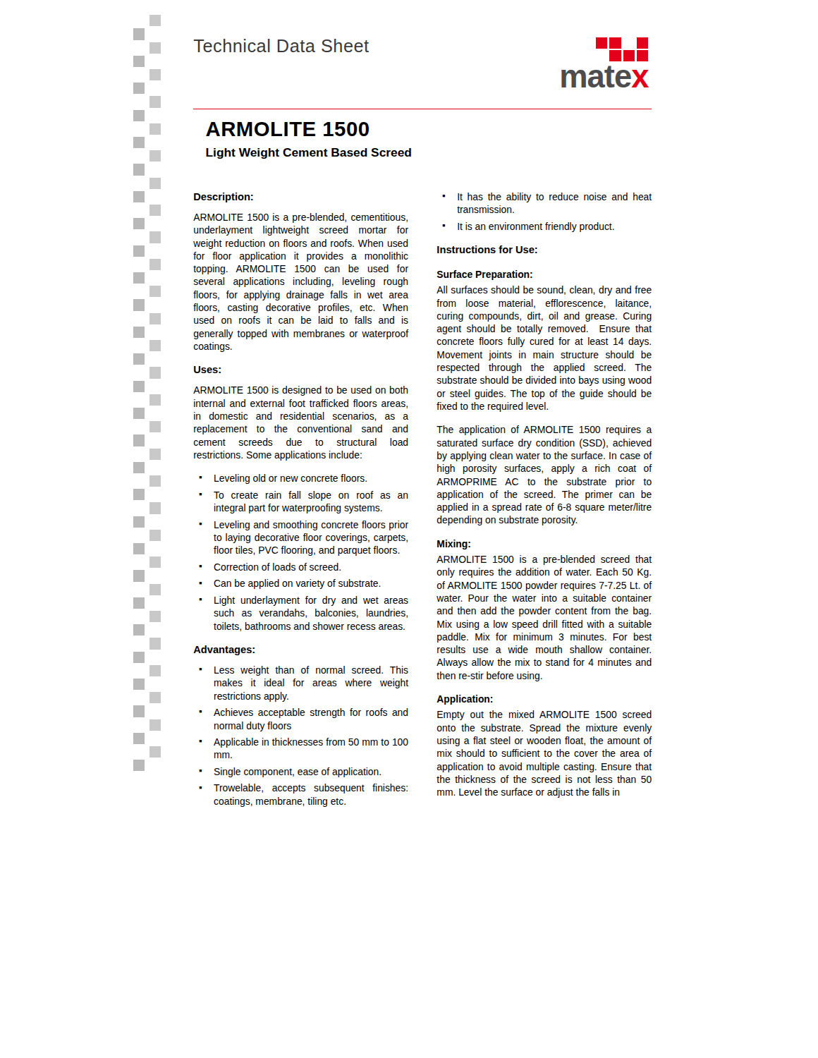matex
Technical Data Sheet
ARMOLITE 1500
Light Weight Cement Based Screed
Description:
ARMOLITE 1500 is a pre-blended, cementitious, underlayment lightweight screed mortar for weight reduction on floors and roofs. When used for floor application it provides a monolithic topping. ARMOLITE 1500 can be used for several applications including, leveling rough floors, for applying drainage falls in wet area floors, casting decorative profiles, etc. When used on roofs it can be laid to falls and is generally topped with membranes or waterproof coatings.
Uses:
ARMOLITE 1500 is designed to be used on both internal and external foot trafficked floors areas, in domestic and residential scenarios, as a replacement to the conventional sand and cement screeds due to structural load restrictions. Some applications include:
Leveling old or new concrete floors.
To create rain fall slope on roof as an integral part for waterproofing systems.
Leveling and smoothing concrete floors prior to laying decorative floor coverings, carpets, floor tiles, PVC flooring, and parquet floors.
Correction of loads of screed.
Can be applied on variety of substrate.
Light underlayment for dry and wet areas such as verandahs, balconies, laundries, toilets, bathrooms and shower recess areas.
Advantages:
Less weight than of normal screed. This makes it ideal for areas where weight restrictions apply.
Achieves acceptable strength for roofs and normal duty floors
Applicable in thicknesses from 50 mm to 100 mm.
Single component, ease of application.
Trowelable, accepts subsequent finishes: coatings, membrane, tiling etc.
It has the ability to reduce noise and heat transmission.
It is an environment friendly product.
Instructions for Use:
Surface Preparation:
All surfaces should be sound, clean, dry and free from loose material, efflorescence, laitance, curing compounds, dirt, oil and grease. Curing agent should be totally removed. Ensure that concrete floors fully cured for at least 14 days. Movement joints in main structure should be respected through the applied screed. The substrate should be divided into bays using wood or steel guides. The top of the guide should be fixed to the required level.
The application of ARMOLITE 1500 requires a saturated surface dry condition (SSD), achieved by applying clean water to the surface. In case of high porosity surfaces, apply a rich coat of ARMOPRIME AC to the substrate prior to application of the screed. The primer can be applied in a spread rate of 6-8 square meter/litre depending on substrate porosity.
Mixing:
ARMOLITE 1500 is a pre-blended screed that only requires the addition of water. Each 50 Kg. of ARMOLITE 1500 powder requires 7-7.25 Lt. of water. Pour the water into a suitable container and then add the powder content from the bag. Mix using a low speed drill fitted with a suitable paddle. Mix for minimum 3 minutes. For best results use a wide mouth shallow container. Always allow the mix to stand for 4 minutes and then re-stir before using.
Application:
Empty out the mixed ARMOLITE 1500 screed onto the substrate. Spread the mixture evenly using a flat steel or wooden float, the amount of mix should to sufficient to the cover the area of application to avoid multiple casting. Ensure that the thickness of the screed is not less than 50 mm. Level the surface or adjust the falls in